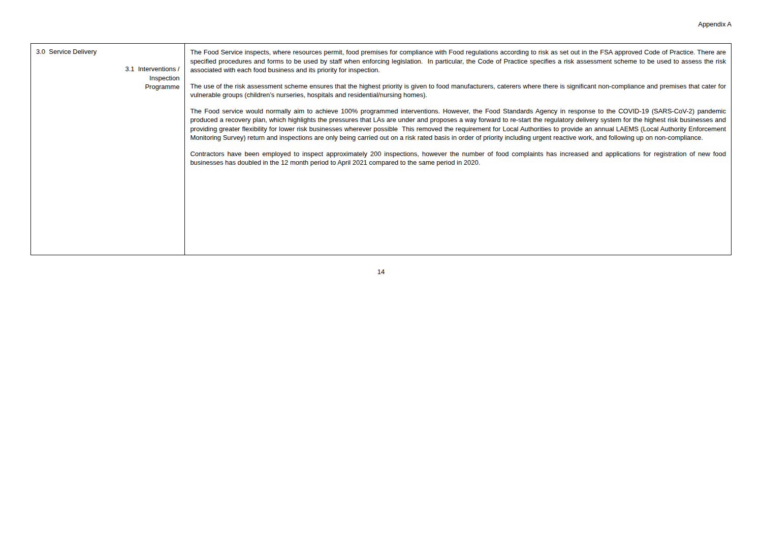Appendix A
| 3.0 Service Delivery 3.1 Interventions / Inspection Programme | The Food Service inspects, where resources permit, food premises for compliance with Food regulations according to risk as set out in the FSA approved Code of Practice. There are specified procedures and forms to be used by staff when enforcing legislation. In particular, the Code of Practice specifies a risk assessment scheme to be used to assess the risk associated with each food business and its priority for inspection. The use of the risk assessment scheme ensures that the highest priority is given to food manufacturers, caterers where there is significant non-compliance and premises that cater for vulnerable groups (children’s nurseries, hospitals and residential/nursing homes). The Food service would normally aim to achieve 100% programmed interventions. However, the Food Standards Agency in response to the COVID-19 (SARS-CoV-2) pandemic produced a recovery plan, which highlights the pressures that LAs are under and proposes a way forward to re-start the regulatory delivery system for the highest risk businesses and providing greater flexibility for lower risk businesses wherever possible This removed the requirement for Local Authorities to provide an annual LAEMS (Local Authority Enforcement Monitoring Survey) return and inspections are only being carried out on a risk rated basis in order of priority including urgent reactive work, and following up on non-compliance. Contractors have been employed to inspect approximately 200 inspections, however the number of food complaints has increased and applications for registration of new food businesses has doubled in the 12 month period to April 2021 compared to the same period in 2020. |
14